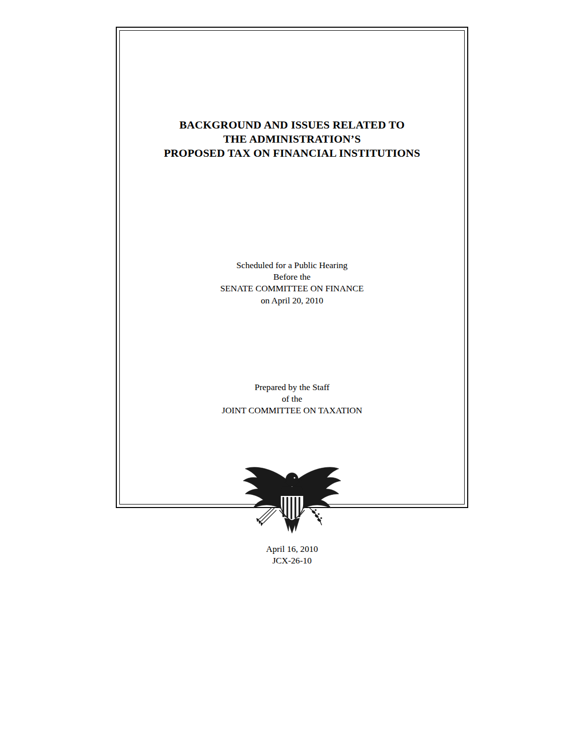BACKGROUND AND ISSUES RELATED TO
THE ADMINISTRATION’S
PROPOSED TAX ON FINANCIAL INSTITUTIONS
Scheduled for a Public Hearing
Before the
SENATE COMMITTEE ON FINANCE
on April 20, 2010
Prepared by the Staff
of the
JOINT COMMITTEE ON TAXATION
April 16, 2010
JCX-26-10